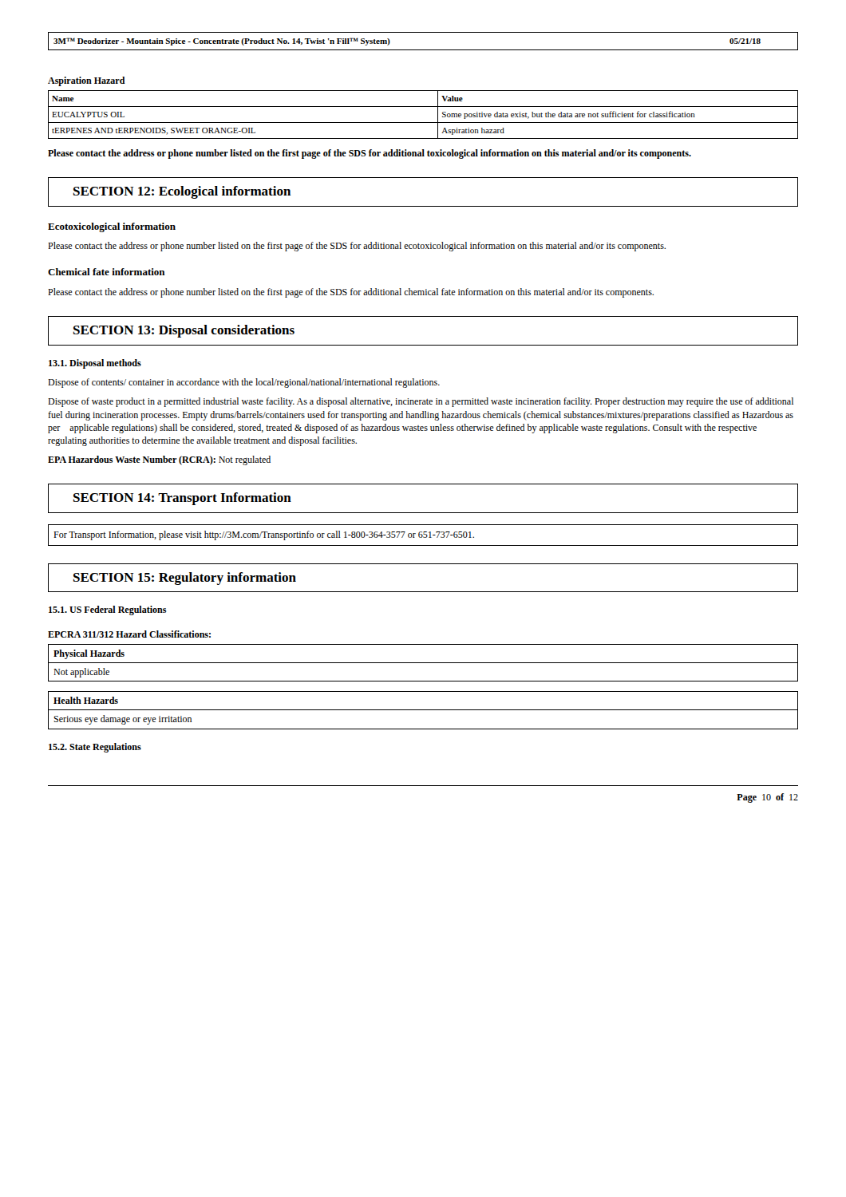3M™ Deodorizer - Mountain Spice - Concentrate (Product No. 14, Twist 'n Fill™ System) 05/21/18
Aspiration Hazard
| Name | Value |
| --- | --- |
| EUCALYPTUS OIL | Some positive data exist, but the data are not sufficient for classification |
| tERPENES AND tERPENOIDS, SWEET ORANGE-OIL | Aspiration hazard |
Please contact the address or phone number listed on the first page of the SDS for additional toxicological information on this material and/or its components.
SECTION 12: Ecological information
Ecotoxicological information
Please contact the address or phone number listed on the first page of the SDS for additional ecotoxicological information on this material and/or its components.
Chemical fate information
Please contact the address or phone number listed on the first page of the SDS for additional chemical fate information on this material and/or its components.
SECTION 13: Disposal considerations
13.1. Disposal methods
Dispose of contents/ container in accordance with the local/regional/national/international regulations.
Dispose of waste product in a permitted industrial waste facility. As a disposal alternative, incinerate in a permitted waste incineration facility. Proper destruction may require the use of additional fuel during incineration processes. Empty drums/barrels/containers used for transporting and handling hazardous chemicals (chemical substances/mixtures/preparations classified as Hazardous as per applicable regulations) shall be considered, stored, treated & disposed of as hazardous wastes unless otherwise defined by applicable waste regulations. Consult with the respective regulating authorities to determine the available treatment and disposal facilities.
EPA Hazardous Waste Number (RCRA): Not regulated
SECTION 14: Transport Information
For Transport Information, please visit http://3M.com/Transportinfo or call 1-800-364-3577 or 651-737-6501.
SECTION 15: Regulatory information
15.1. US Federal Regulations
EPCRA 311/312 Hazard Classifications:
| Physical Hazards |
| Not applicable |
| Health Hazards |
| Serious eye damage or eye irritation |
15.2. State Regulations
Page 10 of 12